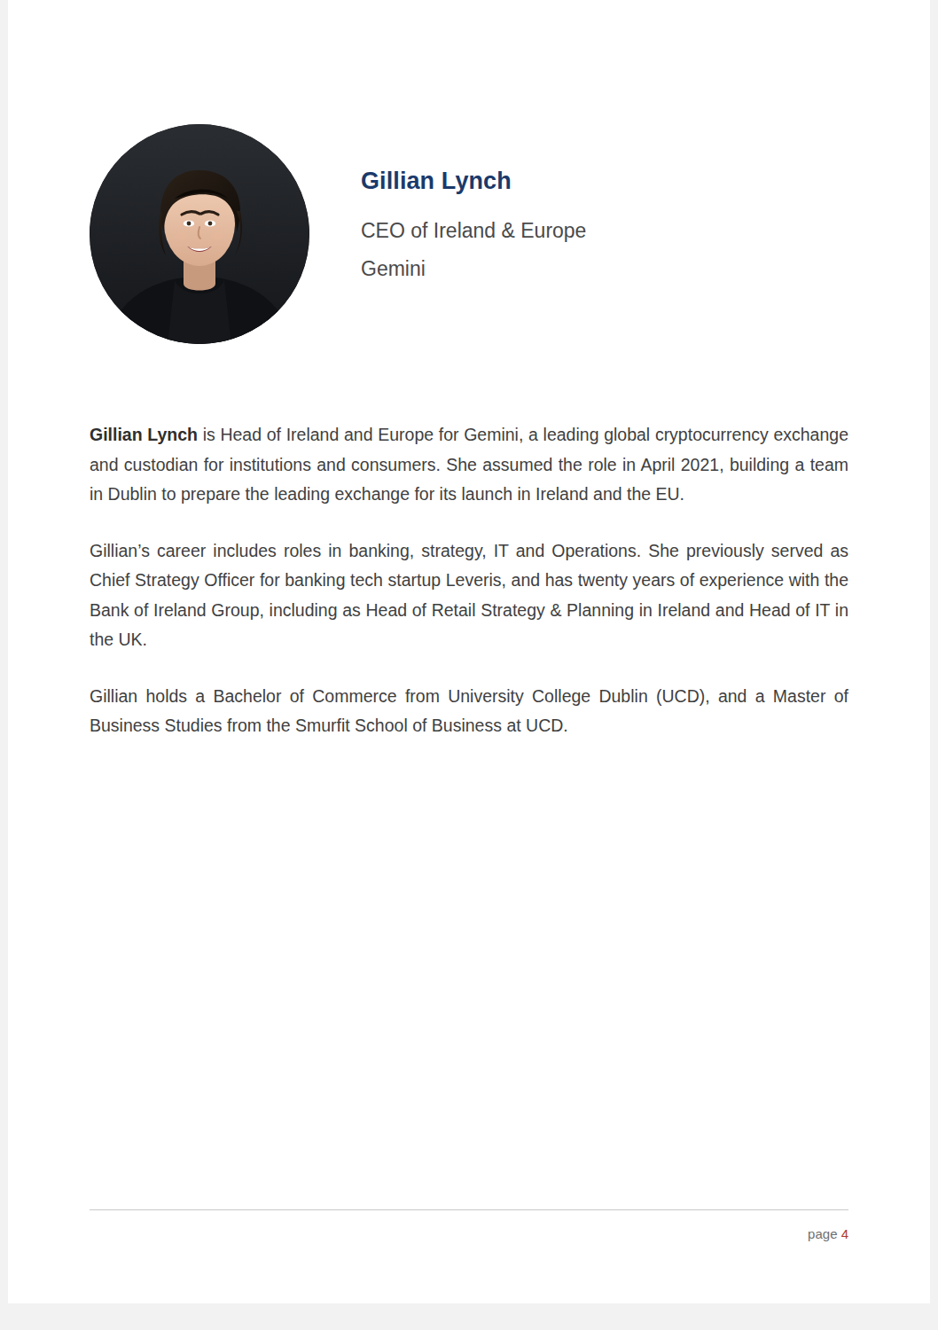Gillian Lynch
CEO of Ireland & Europe
Gemini
Gillian Lynch is Head of Ireland and Europe for Gemini, a leading global cryptocurrency exchange and custodian for institutions and consumers. She assumed the role in April 2021, building a team in Dublin to prepare the leading exchange for its launch in Ireland and the EU.
Gillian’s career includes roles in banking, strategy, IT and Operations. She previously served as Chief Strategy Officer for banking tech startup Leveris, and has twenty years of experience with the Bank of Ireland Group, including as Head of Retail Strategy & Planning in Ireland and Head of IT in the UK.
Gillian holds a Bachelor of Commerce from University College Dublin (UCD), and a Master of Business Studies from the Smurfit School of Business at UCD.
page 4